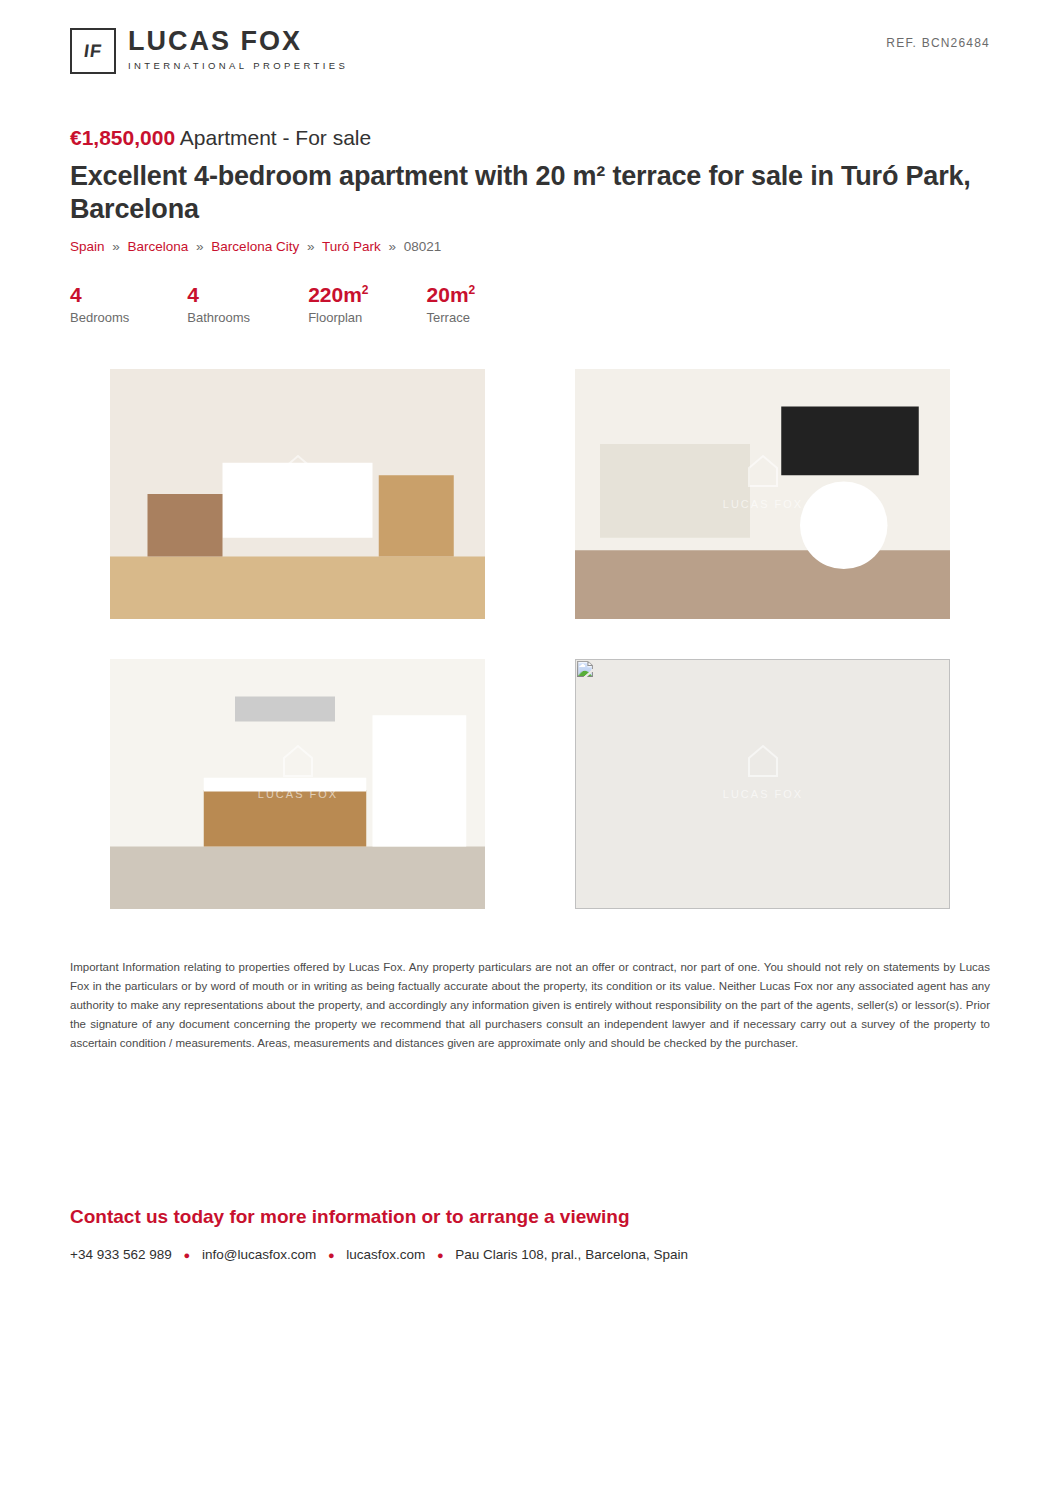IF
LUCAS FOX
INTERNATIONAL PROPERTIES
REF. BCN26484
€1,850,000 Apartment - For sale
Excellent 4-bedroom apartment with 20 m² terrace for sale in Turó Park, Barcelona
Spain » Barcelona » Barcelona City » Turó Park » 08021
4
Bedrooms
4
Bathrooms
220m2
Floorplan
20m2
Terrace
Important Information relating to properties offered by Lucas Fox. Any property particulars are not an offer or contract, nor part of one. You should not rely on statements by Lucas Fox in the particulars or by word of mouth or in writing as being factually accurate about the property, its condition or its value. Neither Lucas Fox nor any associated agent has any authority to make any representations about the property, and accordingly any information given is entirely without responsibility on the part of the agents, seller(s) or lessor(s). Prior the signature of any document concerning the property we recommend that all purchasers consult an independent lawyer and if necessary carry out a survey of the property to ascertain condition / measurements. Areas, measurements and distances given are approximate only and should be checked by the purchaser.
Contact us today for more information or to arrange a viewing
+34 933 562 989 ● info@lucasfox.com ● lucasfox.com ● Pau Claris 108, pral., Barcelona, Spain